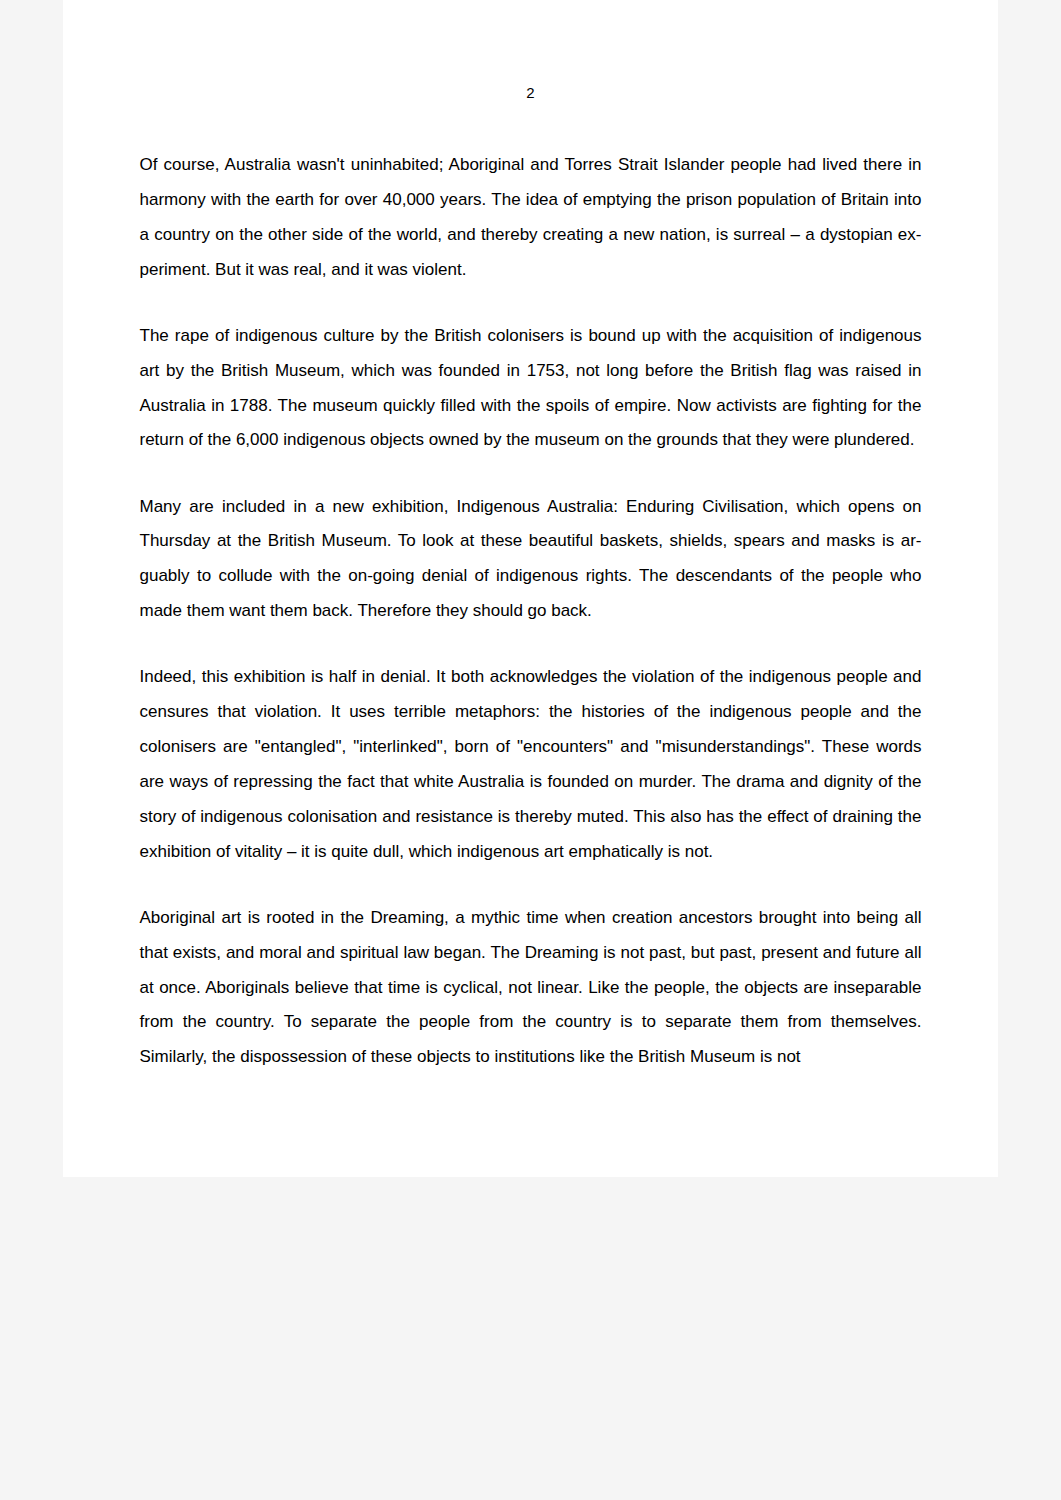2
Of course, Australia wasn't uninhabited; Aboriginal and Torres Strait Islander people had lived there in harmony with the earth for over 40,000 years. The idea of emptying the prison population of Britain into a country on the other side of the world, and thereby creating a new nation, is surreal – a dystopian experiment. But it was real, and it was violent.
The rape of indigenous culture by the British colonisers is bound up with the acquisition of indigenous art by the British Museum, which was founded in 1753, not long before the British flag was raised in Australia in 1788. The museum quickly filled with the spoils of empire. Now activists are fighting for the return of the 6,000 indigenous objects owned by the museum on the grounds that they were plundered.
Many are included in a new exhibition, Indigenous Australia: Enduring Civilisation, which opens on Thursday at the British Museum. To look at these beautiful baskets, shields, spears and masks is arguably to collude with the on-going denial of indigenous rights. The descendants of the people who made them want them back. Therefore they should go back.
Indeed, this exhibition is half in denial. It both acknowledges the violation of the indigenous people and censures that violation. It uses terrible metaphors: the histories of the indigenous people and the colonisers are "entangled", "interlinked", born of "encounters" and "misunderstandings". These words are ways of repressing the fact that white Australia is founded on murder. The drama and dignity of the story of indigenous colonisation and resistance is thereby muted. This also has the effect of draining the exhibition of vitality – it is quite dull, which indigenous art emphatically is not.
Aboriginal art is rooted in the Dreaming, a mythic time when creation ancestors brought into being all that exists, and moral and spiritual law began. The Dreaming is not past, but past, present and future all at once. Aboriginals believe that time is cyclical, not linear. Like the people, the objects are inseparable from the country. To separate the people from the country is to separate them from themselves. Similarly, the dispossession of these objects to institutions like the British Museum is not